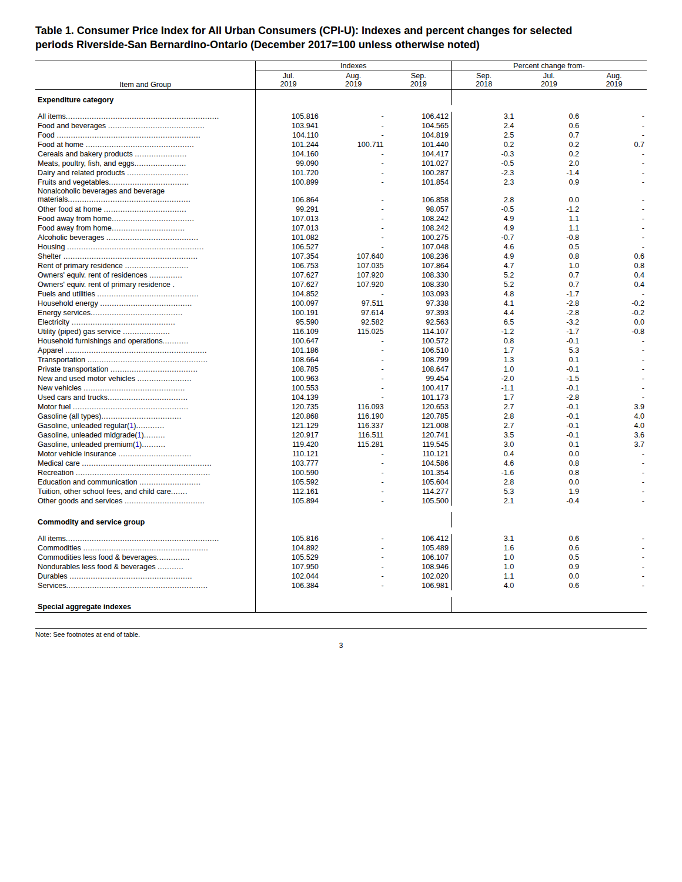Table 1. Consumer Price Index for All Urban Consumers (CPI-U): Indexes and percent changes for selected
periods Riverside-San Bernardino-Ontario (December 2017=100 unless otherwise noted)
| Item and Group | Indexes | Percent change from- |
| --- | --- | --- |
| Jul. 2019 | Aug. 2019 | Sep. 2019 | Sep. 2018 | Jul. 2019 | Aug. 2019 |
| Expenditure category | | | | | | |
| All items ................................................................. | 105.816 | - | 106.412 | 3.1 | 0.6 | - |
| Food and beverages ......................................... | 103.941 | - | 104.565 | 2.4 | 0.6 | - |
| Food ............................................................. | 104.110 | - | 104.819 | 2.5 | 0.7 | - |
| Food at home .............................................. | 101.244 | 100.711 | 101.440 | 0.2 | 0.2 | 0.7 |
| Cereals and bakery products ...................... | 104.160 | - | 104.417 | -0.3 | 0.2 | - |
| Meats, poultry, fish, and eggs ...................... | 99.090 | - | 101.027 | -0.5 | 2.0 | - |
| Dairy and related products .......................... | 101.720 | - | 100.287 | -2.3 | -1.4 | - |
| Fruits and vegetables .................................. | 100.899 | - | 101.854 | 2.3 | 0.9 | - |
| Nonalcoholic beverages and beverage materials .................................................... | 106.864 | - | 106.858 | 2.8 | 0.0 | - |
| Other food at home ................................... | 99.291 | - | 98.057 | -0.5 | -1.2 | - |
| Food away from home ................................... | 107.013 | - | 108.242 | 4.9 | 1.1 | - |
| Food away from home ............................... | 107.013 | - | 108.242 | 4.9 | 1.1 | - |
| Alcoholic beverages ....................................... | 101.082 | - | 100.275 | -0.7 | -0.8 | - |
| Housing .......................................................... | 106.527 | - | 107.048 | 4.6 | 0.5 | - |
| Shelter ......................................................... | 107.354 | 107.640 | 108.236 | 4.9 | 0.8 | 0.6 |
| Rent of primary residence ........................... | 106.753 | 107.035 | 107.864 | 4.7 | 1.0 | 0.8 |
| Owners' equiv. rent of residences .............. | 107.627 | 107.920 | 108.330 | 5.2 | 0.7 | 0.4 |
| Owners' equiv. rent of primary residence . | 107.627 | 107.920 | 108.330 | 5.2 | 0.7 | 0.4 |
| Fuels and utilities ........................................... | 104.852 | - | 103.093 | 4.8 | -1.7 | - |
| Household energy ....................................... | 100.097 | 97.511 | 97.338 | 4.1 | -2.8 | -0.2 |
| Energy services ....................................... | 100.191 | 97.614 | 97.393 | 4.4 | -2.8 | -0.2 |
| Electricity ............................................ | 95.590 | 92.582 | 92.563 | 6.5 | -3.2 | 0.0 |
| Utility (piped) gas service .................... | 116.109 | 115.025 | 114.107 | -1.2 | -1.7 | -0.8 |
| Household furnishings and operations ........... | 100.647 | - | 100.572 | 0.8 | -0.1 | - |
| Apparel ............................................................ | 101.186 | - | 106.510 | 1.7 | 5.3 | - |
| Transportation ................................................... | 108.664 | - | 108.799 | 1.3 | 0.1 | - |
| Private transportation ..................................... | 108.785 | - | 108.647 | 1.0 | -0.1 | - |
| New and used motor vehicles ....................... | 100.963 | - | 99.454 | -2.0 | -1.5 | - |
| New vehicles ........................................... | 100.553 | - | 100.417 | -1.1 | -0.1 | - |
| Used cars and trucks .................................. | 104.139 | - | 101.173 | 1.7 | -2.8 | - |
| Motor fuel ................................................. | 120.735 | 116.093 | 120.653 | 2.7 | -0.1 | 3.9 |
| Gasoline (all types) .................................. | 120.868 | 116.190 | 120.785 | 2.8 | -0.1 | 4.0 |
| Gasoline, unleaded regular( 1 ) ............ | 121.129 | 116.337 | 121.008 | 2.7 | -0.1 | 4.0 |
| Gasoline, unleaded midgrade( 1 ) ......... | 120.917 | 116.511 | 120.741 | 3.5 | -0.1 | 3.6 |
| Gasoline, unleaded premium( 1 ) .......... | 119.420 | 115.281 | 119.545 | 3.0 | 0.1 | 3.7 |
| Motor vehicle insurance ............................... | 110.121 | - | 110.121 | 0.4 | 0.0 | - |
| Medical care ....................................................... | 103.777 | - | 104.586 | 4.6 | 0.8 | - |
| Recreation ......................................................... | 100.590 | - | 101.354 | -1.6 | 0.8 | - |
| Education and communication .......................... | 105.592 | - | 105.604 | 2.8 | 0.0 | - |
| Tuition, other school fees, and child care ....... | 112.161 | - | 114.277 | 5.3 | 1.9 | - |
| Other goods and services .................................. | 105.894 | - | 105.500 | 2.1 | -0.4 | - |
| Commodity and service group | | | | | | |
| All items ................................................................. | 105.816 | - | 106.412 | 3.1 | 0.6 | - |
| Commodities ..................................................... | 104.892 | - | 105.489 | 1.6 | 0.6 | - |
| Commodities less food & beverages .............. | 105.529 | - | 106.107 | 1.0 | 0.5 | - |
| Nondurables less food & beverages ........... | 107.950 | - | 108.946 | 1.0 | 0.9 | - |
| Durables .................................................... | 102.044 | - | 102.020 | 1.1 | 0.0 | - |
| Services ............................................................ | 106.384 | - | 106.981 | 4.0 | 0.6 | - |
| Special aggregate indexes | | | | | | |
Note: See footnotes at end of table.
3